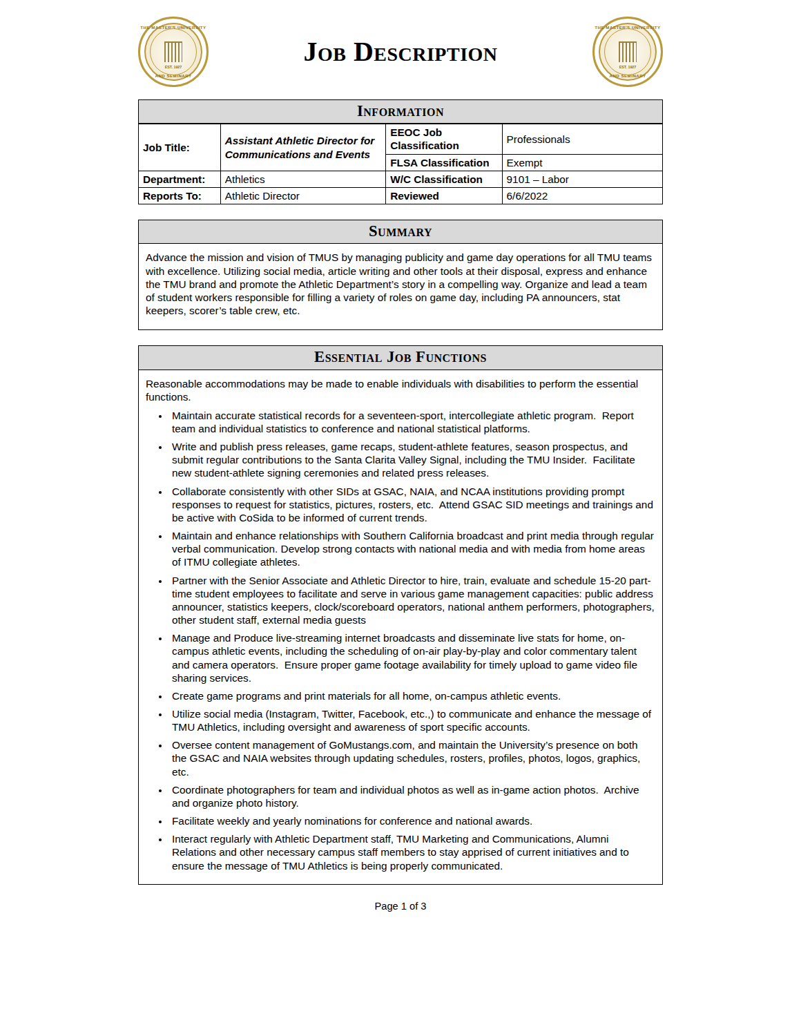The Master's University
Est. 1927
and Seminary
Job Description
The Master's University
Est. 1927
and Seminary
Information
| Job Title: | Assistant Athletic Director for Communications and Events | EEOC Job Classification | Professionals |
| FLSA Classification | Exempt |
| Department: | Athletics | W/C Classification | 9101 – Labor |
| Reports To: | Athletic Director | Reviewed | 6/6/2022 |
Summary
Advance the mission and vision of TMUS by managing publicity and game day operations for all TMU teams with excellence. Utilizing social media, article writing and other tools at their disposal, express and enhance the TMU brand and promote the Athletic Department’s story in a compelling way. Organize and lead a team of student workers responsible for filling a variety of roles on game day, including PA announcers, stat keepers, scorer’s table crew, etc.
Essential Job Functions
Reasonable accommodations may be made to enable individuals with disabilities to perform the essential functions.
Maintain accurate statistical records for a seventeen-sport, intercollegiate athletic program. Report team and individual statistics to conference and national statistical platforms.
Write and publish press releases, game recaps, student-athlete features, season prospectus, and submit regular contributions to the Santa Clarita Valley Signal, including the TMU Insider. Facilitate new student-athlete signing ceremonies and related press releases.
Collaborate consistently with other SIDs at GSAC, NAIA, and NCAA institutions providing prompt responses to request for statistics, pictures, rosters, etc. Attend GSAC SID meetings and trainings and be active with CoSida to be informed of current trends.
Maintain and enhance relationships with Southern California broadcast and print media through regular verbal communication. Develop strong contacts with national media and with media from home areas of ITMU collegiate athletes.
Partner with the Senior Associate and Athletic Director to hire, train, evaluate and schedule 15-20 part-time student employees to facilitate and serve in various game management capacities: public address announcer, statistics keepers, clock/scoreboard operators, national anthem performers, photographers, other student staff, external media guests
Manage and Produce live-streaming internet broadcasts and disseminate live stats for home, on-campus athletic events, including the scheduling of on-air play-by-play and color commentary talent and camera operators. Ensure proper game footage availability for timely upload to game video file sharing services.
Create game programs and print materials for all home, on-campus athletic events.
Utilize social media (Instagram, Twitter, Facebook, etc.,) to communicate and enhance the message of TMU Athletics, including oversight and awareness of sport specific accounts.
Oversee content management of GoMustangs.com, and maintain the University’s presence on both the GSAC and NAIA websites through updating schedules, rosters, profiles, photos, logos, graphics, etc.
Coordinate photographers for team and individual photos as well as in-game action photos. Archive and organize photo history.
Facilitate weekly and yearly nominations for conference and national awards.
Interact regularly with Athletic Department staff, TMU Marketing and Communications, Alumni Relations and other necessary campus staff members to stay apprised of current initiatives and to ensure the message of TMU Athletics is being properly communicated.
Page 1 of 3